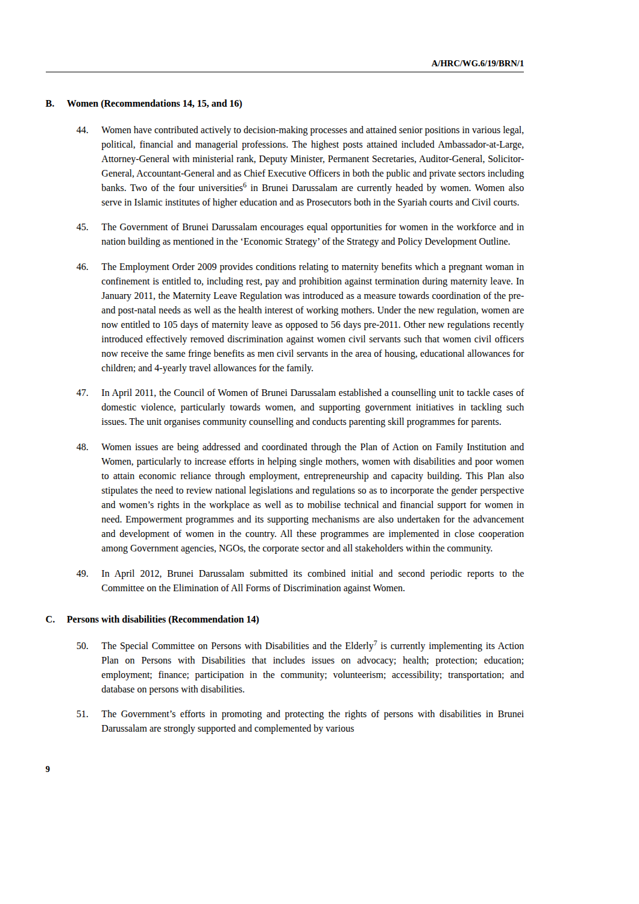A/HRC/WG.6/19/BRN/1
B. Women (Recommendations 14, 15, and 16)
44. Women have contributed actively to decision-making processes and attained senior positions in various legal, political, financial and managerial professions. The highest posts attained included Ambassador-at-Large, Attorney-General with ministerial rank, Deputy Minister, Permanent Secretaries, Auditor-General, Solicitor-General, Accountant-General and as Chief Executive Officers in both the public and private sectors including banks. Two of the four universities6 in Brunei Darussalam are currently headed by women. Women also serve in Islamic institutes of higher education and as Prosecutors both in the Syariah courts and Civil courts.
45. The Government of Brunei Darussalam encourages equal opportunities for women in the workforce and in nation building as mentioned in the ‘Economic Strategy’ of the Strategy and Policy Development Outline.
46. The Employment Order 2009 provides conditions relating to maternity benefits which a pregnant woman in confinement is entitled to, including rest, pay and prohibition against termination during maternity leave. In January 2011, the Maternity Leave Regulation was introduced as a measure towards coordination of the pre- and post-natal needs as well as the health interest of working mothers. Under the new regulation, women are now entitled to 105 days of maternity leave as opposed to 56 days pre-2011. Other new regulations recently introduced effectively removed discrimination against women civil servants such that women civil officers now receive the same fringe benefits as men civil servants in the area of housing, educational allowances for children; and 4-yearly travel allowances for the family.
47. In April 2011, the Council of Women of Brunei Darussalam established a counselling unit to tackle cases of domestic violence, particularly towards women, and supporting government initiatives in tackling such issues. The unit organises community counselling and conducts parenting skill programmes for parents.
48. Women issues are being addressed and coordinated through the Plan of Action on Family Institution and Women, particularly to increase efforts in helping single mothers, women with disabilities and poor women to attain economic reliance through employment, entrepreneurship and capacity building. This Plan also stipulates the need to review national legislations and regulations so as to incorporate the gender perspective and women’s rights in the workplace as well as to mobilise technical and financial support for women in need. Empowerment programmes and its supporting mechanisms are also undertaken for the advancement and development of women in the country. All these programmes are implemented in close cooperation among Government agencies, NGOs, the corporate sector and all stakeholders within the community.
49. In April 2012, Brunei Darussalam submitted its combined initial and second periodic reports to the Committee on the Elimination of All Forms of Discrimination against Women.
C. Persons with disabilities (Recommendation 14)
50. The Special Committee on Persons with Disabilities and the Elderly7 is currently implementing its Action Plan on Persons with Disabilities that includes issues on advocacy; health; protection; education; employment; finance; participation in the community; volunteerism; accessibility; transportation; and database on persons with disabilities.
51. The Government’s efforts in promoting and protecting the rights of persons with disabilities in Brunei Darussalam are strongly supported and complemented by various
9